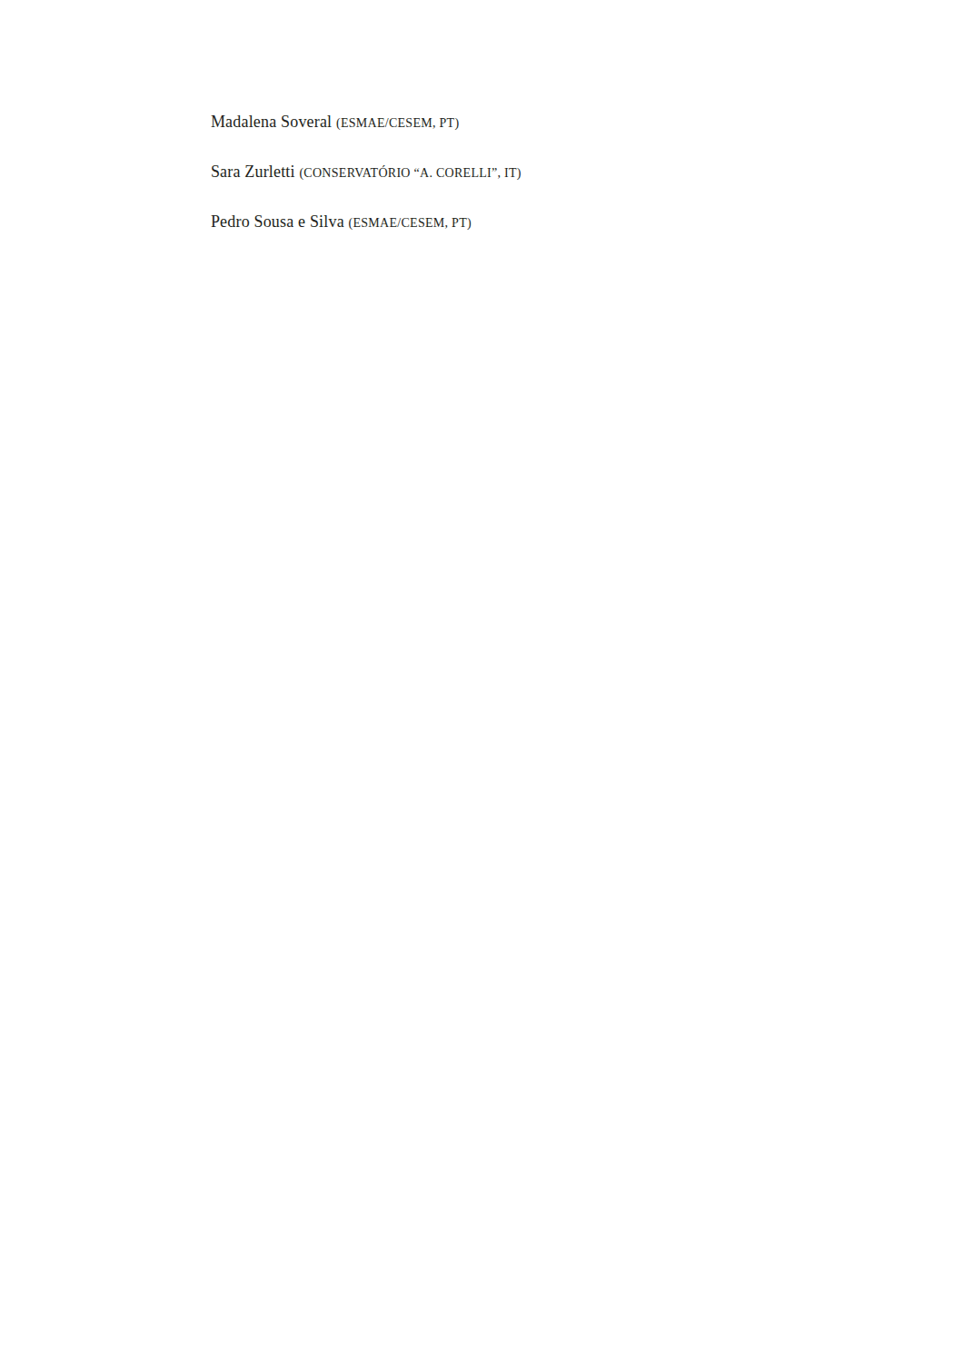Madalena Soveral (ESMAE/CESEM, PT)
Sara Zurletti (CONSERVATÓRIO “A. CORELLI”, IT)
Pedro Sousa e Silva (ESMAE/CESEM, PT)